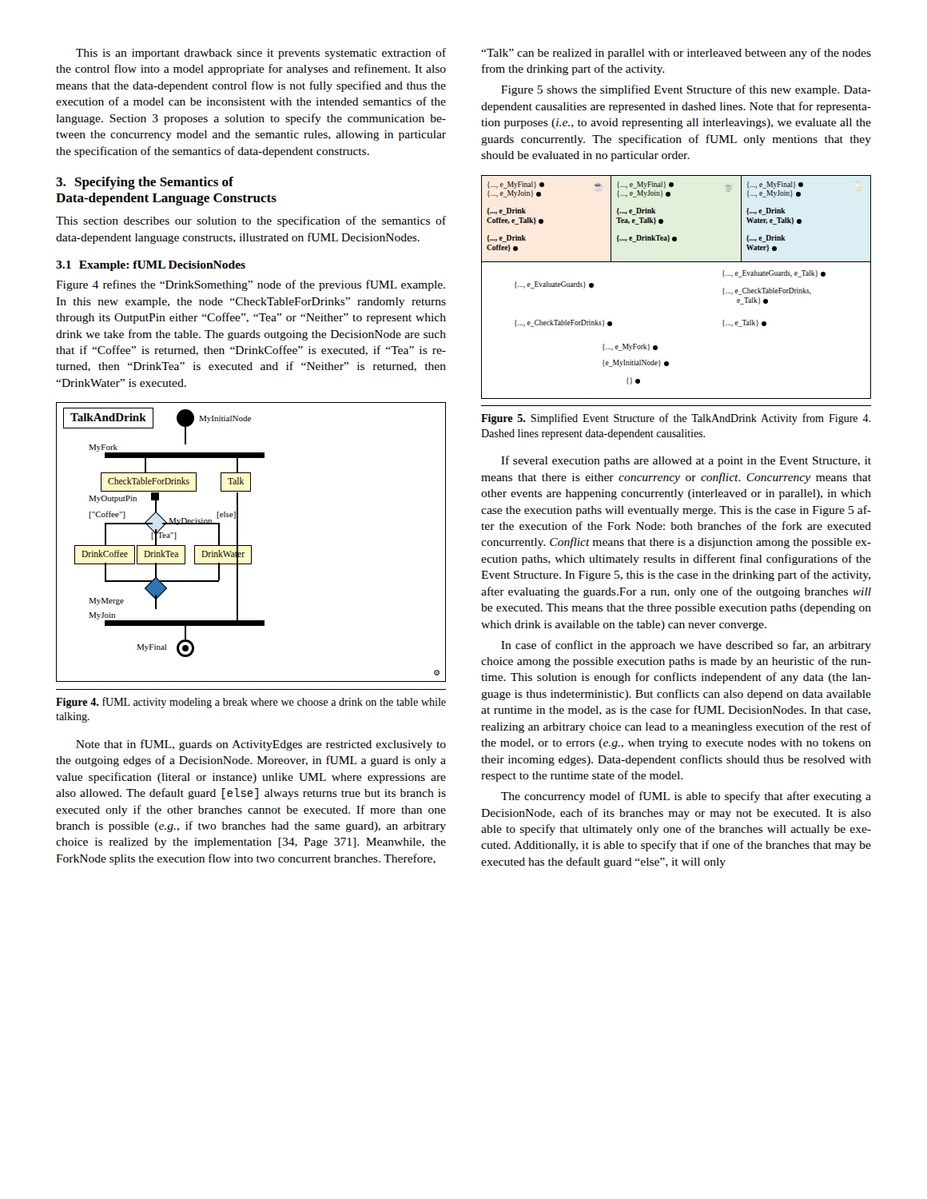This is an important drawback since it prevents systematic extraction of the control flow into a model appropriate for analyses and refinement. It also means that the data-dependent control flow is not fully specified and thus the execution of a model can be inconsistent with the intended semantics of the language. Section 3 proposes a solution to specify the communication between the concurrency model and the semantic rules, allowing in particular the specification of the semantics of data-dependent constructs.
3. Specifying the Semantics of
Data-dependent Language Constructs
This section describes our solution to the specification of the semantics of data-dependent language constructs, illustrated on fUML DecisionNodes.
3.1 Example: fUML DecisionNodes
Figure 4 refines the “DrinkSomething” node of the previous fUML example. In this new example, the node “CheckTableForDrinks” randomly returns through its OutputPin either “Coffee”, “Tea” or “Neither” to represent which drink we take from the table. The guards outgoing the DecisionNode are such that if “Coffee” is returned, then “DrinkCoffee” is executed, if “Tea” is returned, then “DrinkTea” is executed and if “Neither” is returned, then “DrinkWater” is executed.
TalkAndDrink
MyInitialNode
MyFork
CheckTableForDrinks
Talk
MyOutputPin
MyDecision
["Coffee"]
["Tea"]
[else]
DrinkCoffee
DrinkTea
DrinkWater
MyMerge
MyJoin
MyFinal
⚙
Figure 4. fUML activity modeling a break where we choose a drink on the table while talking.
Note that in fUML, guards on ActivityEdges are restricted exclusively to the outgoing edges of a DecisionNode. Moreover, in fUML a guard is only a value specification (literal or instance) unlike UML where expressions are also allowed. The default guard [else] always returns true but its branch is executed only if the other branches cannot be executed. If more than one branch is possible (e.g., if two branches had the same guard), an arbitrary choice is realized by the implementation [34, Page 371]. Meanwhile, the ForkNode splits the execution flow into two concurrent branches. Therefore,
“Talk” can be realized in parallel with or interleaved between any of the nodes from the drinking part of the activity.
Figure 5 shows the simplified Event Structure of this new example. Data-dependent causalities are represented in dashed lines. Note that for representation purposes (i.e., to avoid representing all interleavings), we evaluate all the guards concurrently. The specification of fUML only mentions that they should be evaluated in no particular order.
☕ {..., e_MyFinal} {..., e_MyJoin} {..., e_Drink
Coffee, e_Talk} {..., e_Drink
Coffee}
🍵 {..., e_MyFinal} {..., e_MyJoin} {..., e_Drink
Tea, e_Talk} {..., e_DrinkTea}
🥛 {..., e_MyFinal} {..., e_MyJoin} {..., e_Drink
Water, e_Talk} {..., e_Drink
Water}
{..., e_EvaluateGuards, e_Talk}
{..., e_CheckTableForDrinks,
e_Talk}
{..., e_EvaluateGuards}
{..., e_CheckTableForDrinks}
{..., e_Talk}
{..., e_MyFork}
{e_MyInitialNode}
{}
Figure 5. Simplified Event Structure of the TalkAndDrink Activity from Figure 4. Dashed lines represent data-dependent causalities.
If several execution paths are allowed at a point in the Event Structure, it means that there is either concurrency or conflict. Concurrency means that other events are happening concurrently (interleaved or in parallel), in which case the execution paths will eventually merge. This is the case in Figure 5 after the execution of the Fork Node: both branches of the fork are executed concurrently. Conflict means that there is a disjunction among the possible execution paths, which ultimately results in different final configurations of the Event Structure. In Figure 5, this is the case in the drinking part of the activity, after evaluating the guards.For a run, only one of the outgoing branches will be executed. This means that the three possible execution paths (depending on which drink is available on the table) can never converge.
In case of conflict in the approach we have described so far, an arbitrary choice among the possible execution paths is made by an heuristic of the runtime. This solution is enough for conflicts independent of any data (the language is thus indeterministic). But conflicts can also depend on data available at runtime in the model, as is the case for fUML DecisionNodes. In that case, realizing an arbitrary choice can lead to a meaningless execution of the rest of the model, or to errors (e.g., when trying to execute nodes with no tokens on their incoming edges). Data-dependent conflicts should thus be resolved with respect to the runtime state of the model.
The concurrency model of fUML is able to specify that after executing a DecisionNode, each of its branches may or may not be executed. It is also able to specify that ultimately only one of the branches will actually be executed. Additionally, it is able to specify that if one of the branches that may be executed has the default guard “else”, it will only